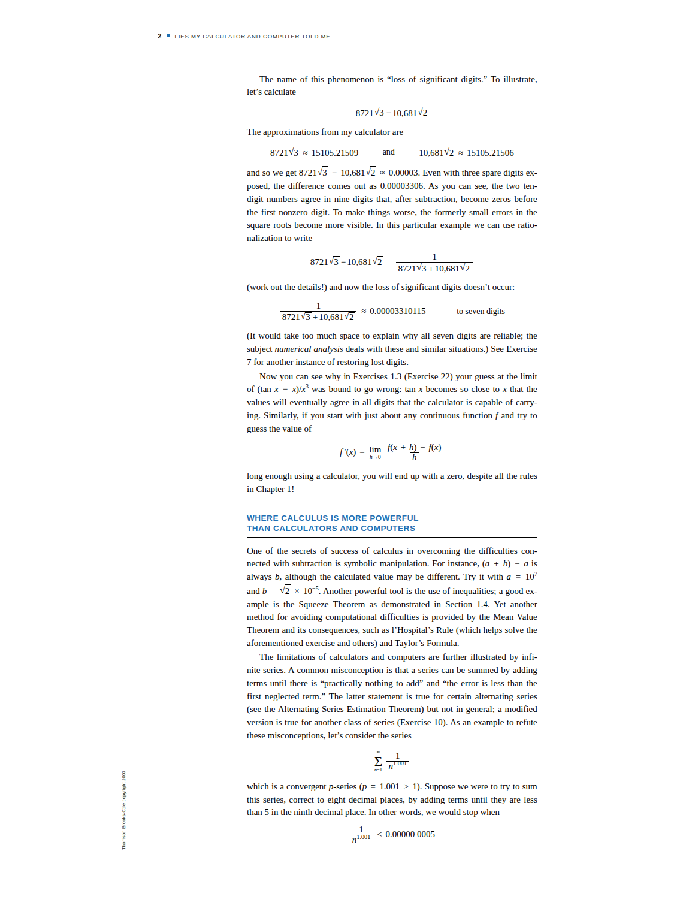2 LIES MY CALCULATOR AND COMPUTER TOLD ME
The name of this phenomenon is “loss of significant digits.” To illustrate, let’s calculate
87213−10,6812
The approximations from my calculator are
87213 ≈ 15105.21509 and 10,6812 ≈ 15105.21506
and so we get 87213 − 10,6812 ≈ 0.00003. Even with three spare digits exposed, the difference comes out as 0.00003306. As you can see, the two ten-digit numbers agree in nine digits that, after subtraction, become zeros before the first nonzero digit. To make things worse, the formerly small errors in the square roots become more visible. In this particular example we can use rationalization to write
87213−10,6812 = 1 87213+10,6812
(work out the details!) and now the loss of significant digits doesn’t occur:
1 87213+10,6812 ≈ 0.00003310115 to seven digits
(It would take too much space to explain why all seven digits are reliable; the subject numerical analysis deals with these and similar situations.) See Exercise 7 for another instance of restoring lost digits.
Now you can see why in Exercises 1.3 (Exercise 22) your guess at the limit of (tan x − x)/x3 was bound to go wrong: tan x becomes so close to x that the values will eventually agree in all digits that the calculator is capable of carrying. Similarly, if you start with just about any continuous function f and try to guess the value of
f ′(x) = lim h→0 f(x + h) − f(x) h
long enough using a calculator, you will end up with a zero, despite all the rules in Chapter 1!
Where Calculus Is More Powerful
Than Calculators and Computers
One of the secrets of success of calculus in overcoming the difficulties connected with subtraction is symbolic manipulation. For instance, (a + b) − a is always b, although the calculated value may be different. Try it with a = 107 and b = 2 × 10−5. Another powerful tool is the use of inequalities; a good example is the Squeeze Theorem as demonstrated in Section 1.4. Yet another method for avoiding computational difficulties is provided by the Mean Value Theorem and its consequences, such as l’Hospital’s Rule (which helps solve the aforementioned exercise and others) and Taylor’s Formula.
The limitations of calculators and computers are further illustrated by infinite series. A common misconception is that a series can be summed by adding terms until there is “practically nothing to add” and “the error is less than the first neglected term.” The latter statement is true for certain alternating series (see the Alternating Series Estimation Theorem) but not in general; a modified version is true for another class of series (Exercise 10). As an example to refute these misconceptions, let’s consider the series
∞ Σ n=1 1 n1.001
which is a convergent p-series (p = 1.001 > 1). Suppose we were to try to sum this series, correct to eight decimal places, by adding terms until they are less than 5 in the ninth decimal place. In other words, we would stop when
1 n1.001 < 0.00000 0005
Thomson Brooks-Cole copyright 2007